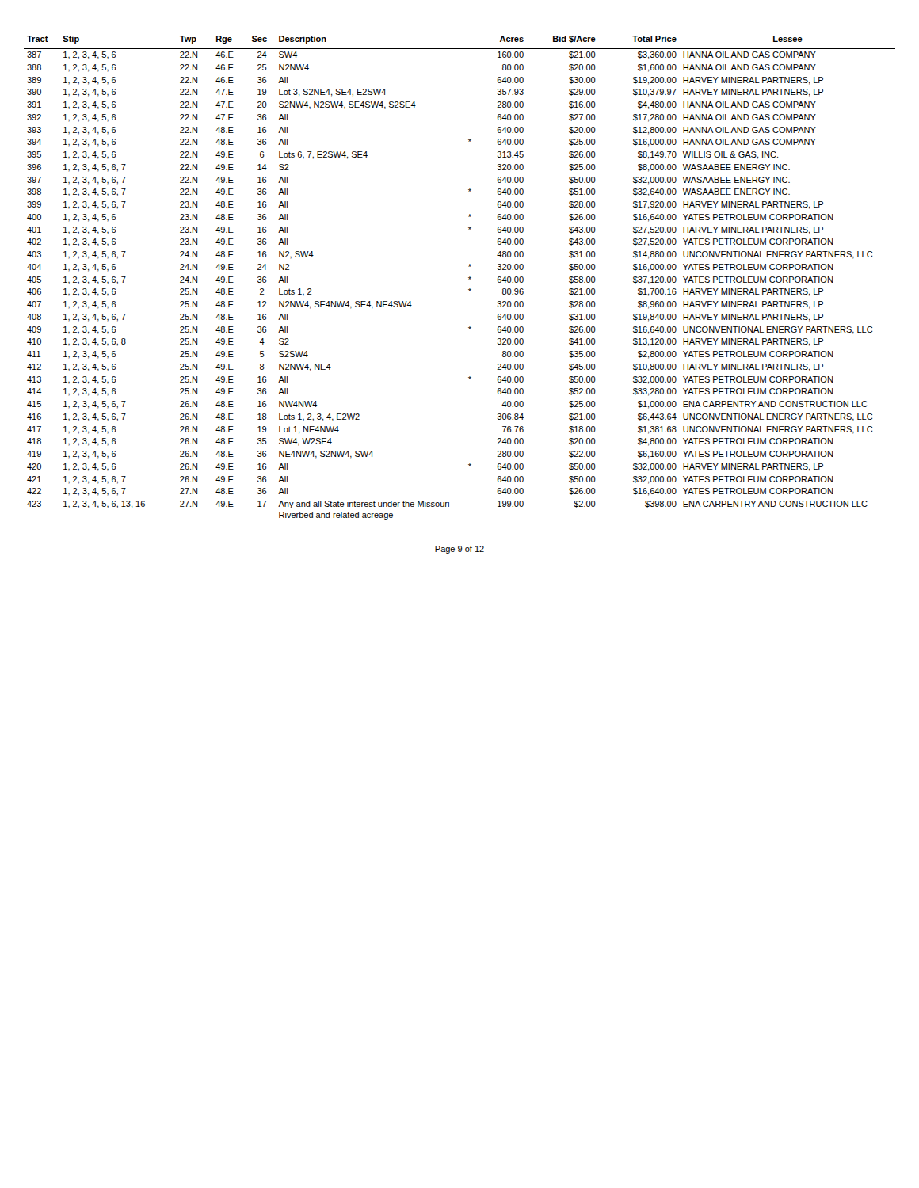| Tract | Stip | Twp | Rge | Sec | Description | | Acres | Bid $/Acre | Total Price | Lessee |
| --- | --- | --- | --- | --- | --- | --- | --- | --- | --- | --- |
| 387 | 1, 2, 3, 4, 5, 6 | 22.N | 46.E | 24 | SW4 | | 160.00 | $21.00 | $3,360.00 | HANNA OIL AND GAS COMPANY |
| 388 | 1, 2, 3, 4, 5, 6 | 22.N | 46.E | 25 | N2NW4 | | 80.00 | $20.00 | $1,600.00 | HANNA OIL AND GAS COMPANY |
| 389 | 1, 2, 3, 4, 5, 6 | 22.N | 46.E | 36 | All | | 640.00 | $30.00 | $19,200.00 | HARVEY MINERAL PARTNERS, LP |
| 390 | 1, 2, 3, 4, 5, 6 | 22.N | 47.E | 19 | Lot 3, S2NE4, SE4, E2SW4 | | 357.93 | $29.00 | $10,379.97 | HARVEY MINERAL PARTNERS, LP |
| 391 | 1, 2, 3, 4, 5, 6 | 22.N | 47.E | 20 | S2NW4, N2SW4, SE4SW4, S2SE4 | | 280.00 | $16.00 | $4,480.00 | HANNA OIL AND GAS COMPANY |
| 392 | 1, 2, 3, 4, 5, 6 | 22.N | 47.E | 36 | All | | 640.00 | $27.00 | $17,280.00 | HANNA OIL AND GAS COMPANY |
| 393 | 1, 2, 3, 4, 5, 6 | 22.N | 48.E | 16 | All | | 640.00 | $20.00 | $12,800.00 | HANNA OIL AND GAS COMPANY |
| 394 | 1, 2, 3, 4, 5, 6 | 22.N | 48.E | 36 | All | * | 640.00 | $25.00 | $16,000.00 | HANNA OIL AND GAS COMPANY |
| 395 | 1, 2, 3, 4, 5, 6 | 22.N | 49.E | 6 | Lots 6, 7, E2SW4, SE4 | | 313.45 | $26.00 | $8,149.70 | WILLIS OIL & GAS, INC. |
| 396 | 1, 2, 3, 4, 5, 6, 7 | 22.N | 49.E | 14 | S2 | | 320.00 | $25.00 | $8,000.00 | WASAABEE ENERGY INC. |
| 397 | 1, 2, 3, 4, 5, 6, 7 | 22.N | 49.E | 16 | All | | 640.00 | $50.00 | $32,000.00 | WASAABEE ENERGY INC. |
| 398 | 1, 2, 3, 4, 5, 6, 7 | 22.N | 49.E | 36 | All | * | 640.00 | $51.00 | $32,640.00 | WASAABEE ENERGY INC. |
| 399 | 1, 2, 3, 4, 5, 6, 7 | 23.N | 48.E | 16 | All | | 640.00 | $28.00 | $17,920.00 | HARVEY MINERAL PARTNERS, LP |
| 400 | 1, 2, 3, 4, 5, 6 | 23.N | 48.E | 36 | All | * | 640.00 | $26.00 | $16,640.00 | YATES PETROLEUM CORPORATION |
| 401 | 1, 2, 3, 4, 5, 6 | 23.N | 49.E | 16 | All | * | 640.00 | $43.00 | $27,520.00 | HARVEY MINERAL PARTNERS, LP |
| 402 | 1, 2, 3, 4, 5, 6 | 23.N | 49.E | 36 | All | | 640.00 | $43.00 | $27,520.00 | YATES PETROLEUM CORPORATION |
| 403 | 1, 2, 3, 4, 5, 6, 7 | 24.N | 48.E | 16 | N2, SW4 | | 480.00 | $31.00 | $14,880.00 | UNCONVENTIONAL ENERGY PARTNERS, LLC |
| 404 | 1, 2, 3, 4, 5, 6 | 24.N | 49.E | 24 | N2 | * | 320.00 | $50.00 | $16,000.00 | YATES PETROLEUM CORPORATION |
| 405 | 1, 2, 3, 4, 5, 6, 7 | 24.N | 49.E | 36 | All | * | 640.00 | $58.00 | $37,120.00 | YATES PETROLEUM CORPORATION |
| 406 | 1, 2, 3, 4, 5, 6 | 25.N | 48.E | 2 | Lots 1, 2 | * | 80.96 | $21.00 | $1,700.16 | HARVEY MINERAL PARTNERS, LP |
| 407 | 1, 2, 3, 4, 5, 6 | 25.N | 48.E | 12 | N2NW4, SE4NW4, SE4, NE4SW4 | | 320.00 | $28.00 | $8,960.00 | HARVEY MINERAL PARTNERS, LP |
| 408 | 1, 2, 3, 4, 5, 6, 7 | 25.N | 48.E | 16 | All | | 640.00 | $31.00 | $19,840.00 | HARVEY MINERAL PARTNERS, LP |
| 409 | 1, 2, 3, 4, 5, 6 | 25.N | 48.E | 36 | All | * | 640.00 | $26.00 | $16,640.00 | UNCONVENTIONAL ENERGY PARTNERS, LLC |
| 410 | 1, 2, 3, 4, 5, 6, 8 | 25.N | 49.E | 4 | S2 | | 320.00 | $41.00 | $13,120.00 | HARVEY MINERAL PARTNERS, LP |
| 411 | 1, 2, 3, 4, 5, 6 | 25.N | 49.E | 5 | S2SW4 | | 80.00 | $35.00 | $2,800.00 | YATES PETROLEUM CORPORATION |
| 412 | 1, 2, 3, 4, 5, 6 | 25.N | 49.E | 8 | N2NW4, NE4 | | 240.00 | $45.00 | $10,800.00 | HARVEY MINERAL PARTNERS, LP |
| 413 | 1, 2, 3, 4, 5, 6 | 25.N | 49.E | 16 | All | * | 640.00 | $50.00 | $32,000.00 | YATES PETROLEUM CORPORATION |
| 414 | 1, 2, 3, 4, 5, 6 | 25.N | 49.E | 36 | All | | 640.00 | $52.00 | $33,280.00 | YATES PETROLEUM CORPORATION |
| 415 | 1, 2, 3, 4, 5, 6, 7 | 26.N | 48.E | 16 | NW4NW4 | | 40.00 | $25.00 | $1,000.00 | ENA CARPENTRY AND CONSTRUCTION LLC |
| 416 | 1, 2, 3, 4, 5, 6, 7 | 26.N | 48.E | 18 | Lots 1, 2, 3, 4, E2W2 | | 306.84 | $21.00 | $6,443.64 | UNCONVENTIONAL ENERGY PARTNERS, LLC |
| 417 | 1, 2, 3, 4, 5, 6 | 26.N | 48.E | 19 | Lot 1, NE4NW4 | | 76.76 | $18.00 | $1,381.68 | UNCONVENTIONAL ENERGY PARTNERS, LLC |
| 418 | 1, 2, 3, 4, 5, 6 | 26.N | 48.E | 35 | SW4, W2SE4 | | 240.00 | $20.00 | $4,800.00 | YATES PETROLEUM CORPORATION |
| 419 | 1, 2, 3, 4, 5, 6 | 26.N | 48.E | 36 | NE4NW4, S2NW4, SW4 | | 280.00 | $22.00 | $6,160.00 | YATES PETROLEUM CORPORATION |
| 420 | 1, 2, 3, 4, 5, 6 | 26.N | 49.E | 16 | All | * | 640.00 | $50.00 | $32,000.00 | HARVEY MINERAL PARTNERS, LP |
| 421 | 1, 2, 3, 4, 5, 6, 7 | 26.N | 49.E | 36 | All | | 640.00 | $50.00 | $32,000.00 | YATES PETROLEUM CORPORATION |
| 422 | 1, 2, 3, 4, 5, 6, 7 | 27.N | 48.E | 36 | All | | 640.00 | $26.00 | $16,640.00 | YATES PETROLEUM CORPORATION |
| 423 | 1, 2, 3, 4, 5, 6, 13, 16 | 27.N | 49.E | 17 | Any and all State interest under the Missouri Riverbed and related acreage | | 199.00 | $2.00 | $398.00 | ENA CARPENTRY AND CONSTRUCTION LLC |
Page 9 of 12